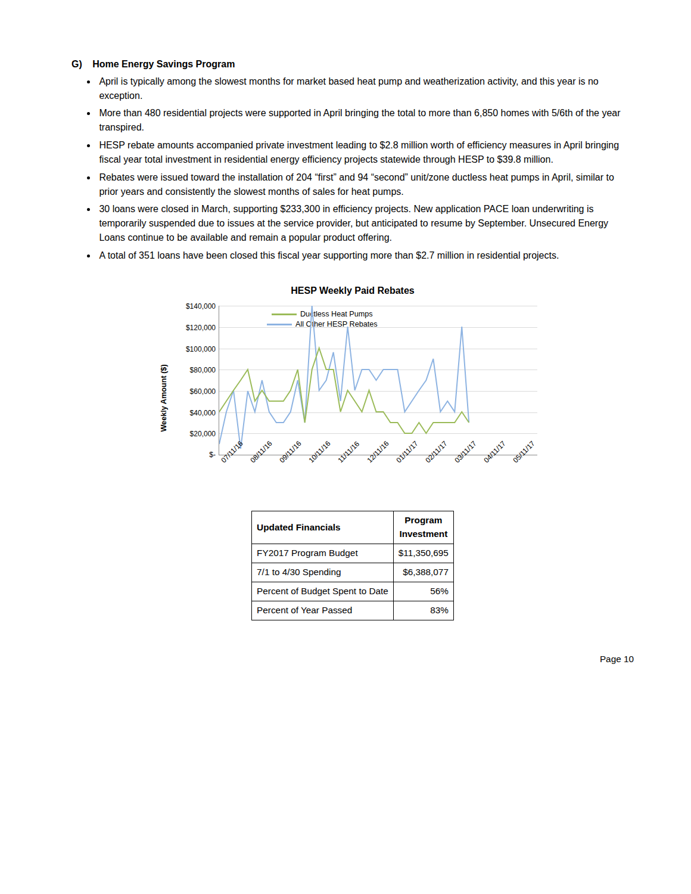G) Home Energy Savings Program
April is typically among the slowest months for market based heat pump and weatherization activity, and this year is no exception.
More than 480 residential projects were supported in April bringing the total to more than 6,850 homes with 5/6th of the year transpired.
HESP rebate amounts accompanied private investment leading to $2.8 million worth of efficiency measures in April bringing fiscal year total investment in residential energy efficiency projects statewide through HESP to $39.8 million.
Rebates were issued toward the installation of 204 “first” and 94 “second” unit/zone ductless heat pumps in April, similar to prior years and consistently the slowest months of sales for heat pumps.
30 loans were closed in March, supporting $233,300 in efficiency projects. New application PACE loan underwriting is temporarily suspended due to issues at the service provider, but anticipated to resume by September. Unsecured Energy Loans continue to be available and remain a popular product offering.
A total of 351 loans have been closed this fiscal year supporting more than $2.7 million in residential projects.
HESP Weekly Paid Rebates
Weekly Amount ($)
$140,000
$120,000
$100,000
$80,000
$60,000
$40,000
$20,000
$-
Ductless Heat Pumps
All Other HESP Rebates
07/11/16 08/11/16 09/11/16 10/11/16 11/11/16 12/11/16 01/11/17 02/11/17 03/11/17 04/11/17 05/11/17
| Updated Financials | Program Investment |
| --- | --- |
| FY2017 Program Budget | $11,350,695 |
| 7/1 to 4/30 Spending | $6,388,077 |
| Percent of Budget Spent to Date | 56% |
| Percent of Year Passed | 83% |
Page 10